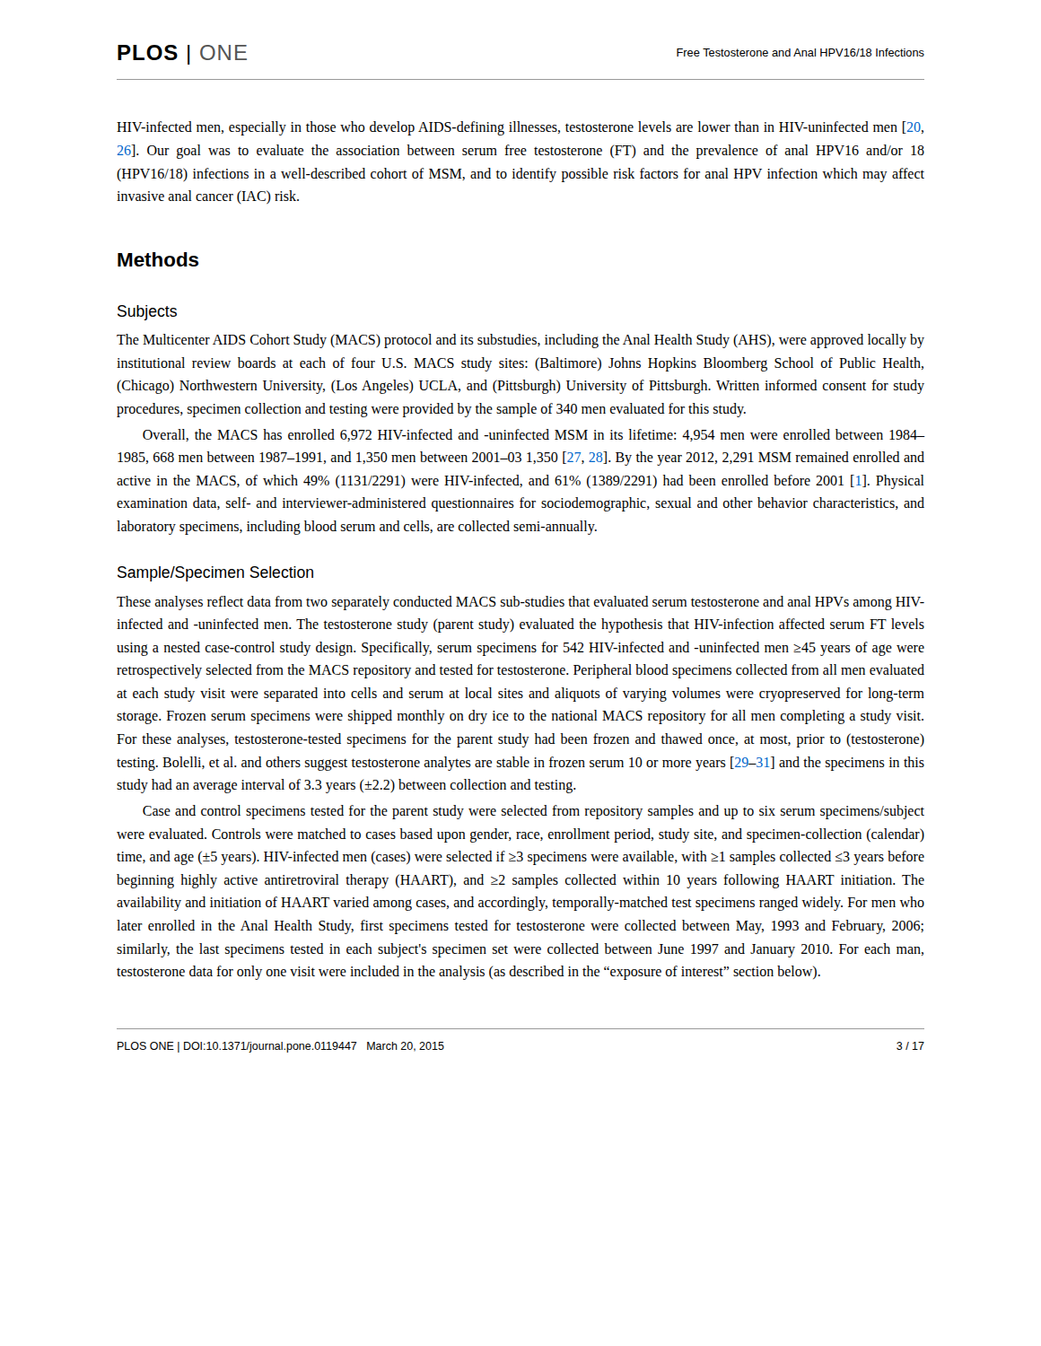PLOS | ONE
Free Testosterone and Anal HPV16/18 Infections
HIV-infected men, especially in those who develop AIDS-defining illnesses, testosterone levels are lower than in HIV-uninfected men [20, 26]. Our goal was to evaluate the association between serum free testosterone (FT) and the prevalence of anal HPV16 and/or 18 (HPV16/18) infections in a well-described cohort of MSM, and to identify possible risk factors for anal HPV infection which may affect invasive anal cancer (IAC) risk.
Methods
Subjects
The Multicenter AIDS Cohort Study (MACS) protocol and its substudies, including the Anal Health Study (AHS), were approved locally by institutional review boards at each of four U.S. MACS study sites: (Baltimore) Johns Hopkins Bloomberg School of Public Health, (Chicago) Northwestern University, (Los Angeles) UCLA, and (Pittsburgh) University of Pittsburgh. Written informed consent for study procedures, specimen collection and testing were provided by the sample of 340 men evaluated for this study.
Overall, the MACS has enrolled 6,972 HIV-infected and -uninfected MSM in its lifetime: 4,954 men were enrolled between 1984–1985, 668 men between 1987–1991, and 1,350 men between 2001–03 1,350 [27, 28]. By the year 2012, 2,291 MSM remained enrolled and active in the MACS, of which 49% (1131/2291) were HIV-infected, and 61% (1389/2291) had been enrolled before 2001 [1]. Physical examination data, self- and interviewer-administered questionnaires for sociodemographic, sexual and other behavior characteristics, and laboratory specimens, including blood serum and cells, are collected semi-annually.
Sample/Specimen Selection
These analyses reflect data from two separately conducted MACS sub-studies that evaluated serum testosterone and anal HPVs among HIV-infected and -uninfected men. The testosterone study (parent study) evaluated the hypothesis that HIV-infection affected serum FT levels using a nested case-control study design. Specifically, serum specimens for 542 HIV-infected and -uninfected men ≥45 years of age were retrospectively selected from the MACS repository and tested for testosterone. Peripheral blood specimens collected from all men evaluated at each study visit were separated into cells and serum at local sites and aliquots of varying volumes were cryopreserved for long-term storage. Frozen serum specimens were shipped monthly on dry ice to the national MACS repository for all men completing a study visit. For these analyses, testosterone-tested specimens for the parent study had been frozen and thawed once, at most, prior to (testosterone) testing. Bolelli, et al. and others suggest testosterone analytes are stable in frozen serum 10 or more years [29–31] and the specimens in this study had an average interval of 3.3 years (±2.2) between collection and testing.
Case and control specimens tested for the parent study were selected from repository samples and up to six serum specimens/subject were evaluated. Controls were matched to cases based upon gender, race, enrollment period, study site, and specimen-collection (calendar) time, and age (±5 years). HIV-infected men (cases) were selected if ≥3 specimens were available, with ≥1 samples collected ≤3 years before beginning highly active antiretroviral therapy (HAART), and ≥2 samples collected within 10 years following HAART initiation. The availability and initiation of HAART varied among cases, and accordingly, temporally-matched test specimens ranged widely. For men who later enrolled in the Anal Health Study, first specimens tested for testosterone were collected between May, 1993 and February, 2006; similarly, the last specimens tested in each subject's specimen set were collected between June 1997 and January 2010. For each man, testosterone data for only one visit were included in the analysis (as described in the “exposure of interest” section below).
PLOS ONE | DOI:10.1371/journal.pone.0119447 March 20, 2015
3 / 17